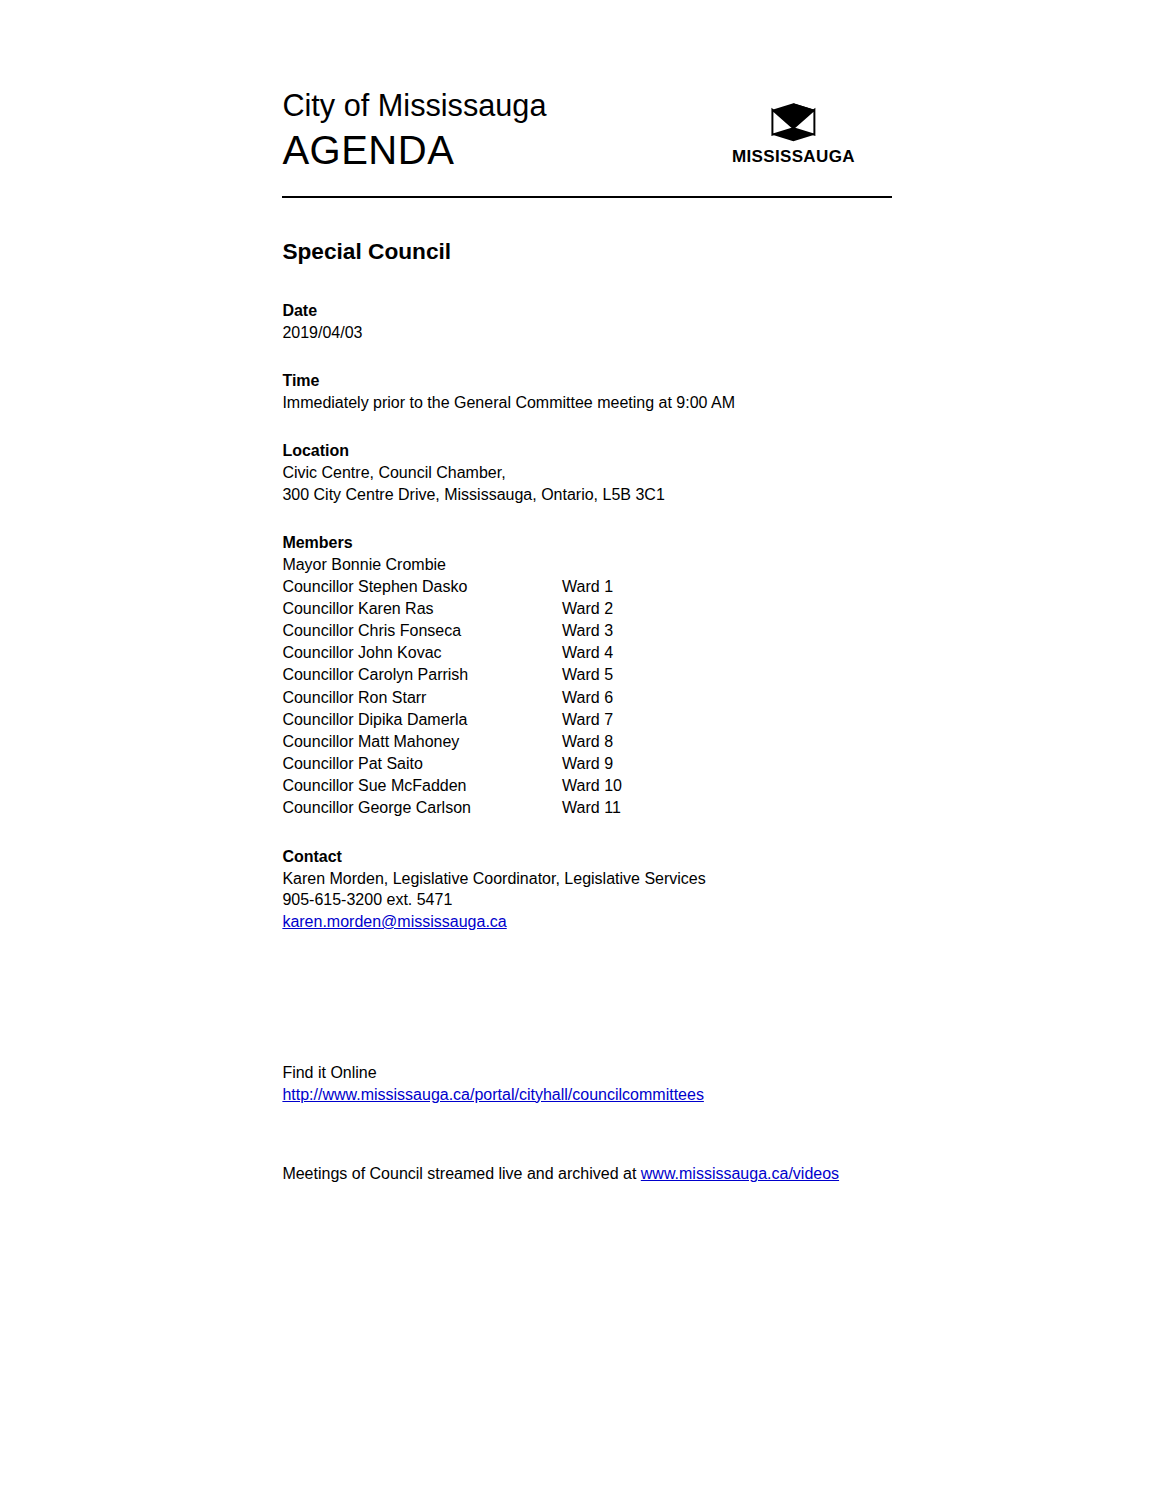City of Mississauga AGENDA
MISSISSAUGA
Special Council
Date
2019/04/03
Time
Immediately prior to the General Committee meeting at 9:00 AM
Location
Civic Centre, Council Chamber,
300 City Centre Drive, Mississauga, Ontario, L5B 3C1
Members
| Mayor Bonnie Crombie | |
| Councillor Stephen Dasko | Ward 1 |
| Councillor Karen Ras | Ward 2 |
| Councillor Chris Fonseca | Ward 3 |
| Councillor John Kovac | Ward 4 |
| Councillor Carolyn Parrish | Ward 5 |
| Councillor Ron Starr | Ward 6 |
| Councillor Dipika Damerla | Ward 7 |
| Councillor Matt Mahoney | Ward 8 |
| Councillor Pat Saito | Ward 9 |
| Councillor Sue McFadden | Ward 10 |
| Councillor George Carlson | Ward 11 |
Contact
Karen Morden, Legislative Coordinator, Legislative Services
905-615-3200 ext. 5471
karen.morden@mississauga.ca
Find it Online
http://www.mississauga.ca/portal/cityhall/councilcommittees
Meetings of Council streamed live and archived at www.mississauga.ca/videos